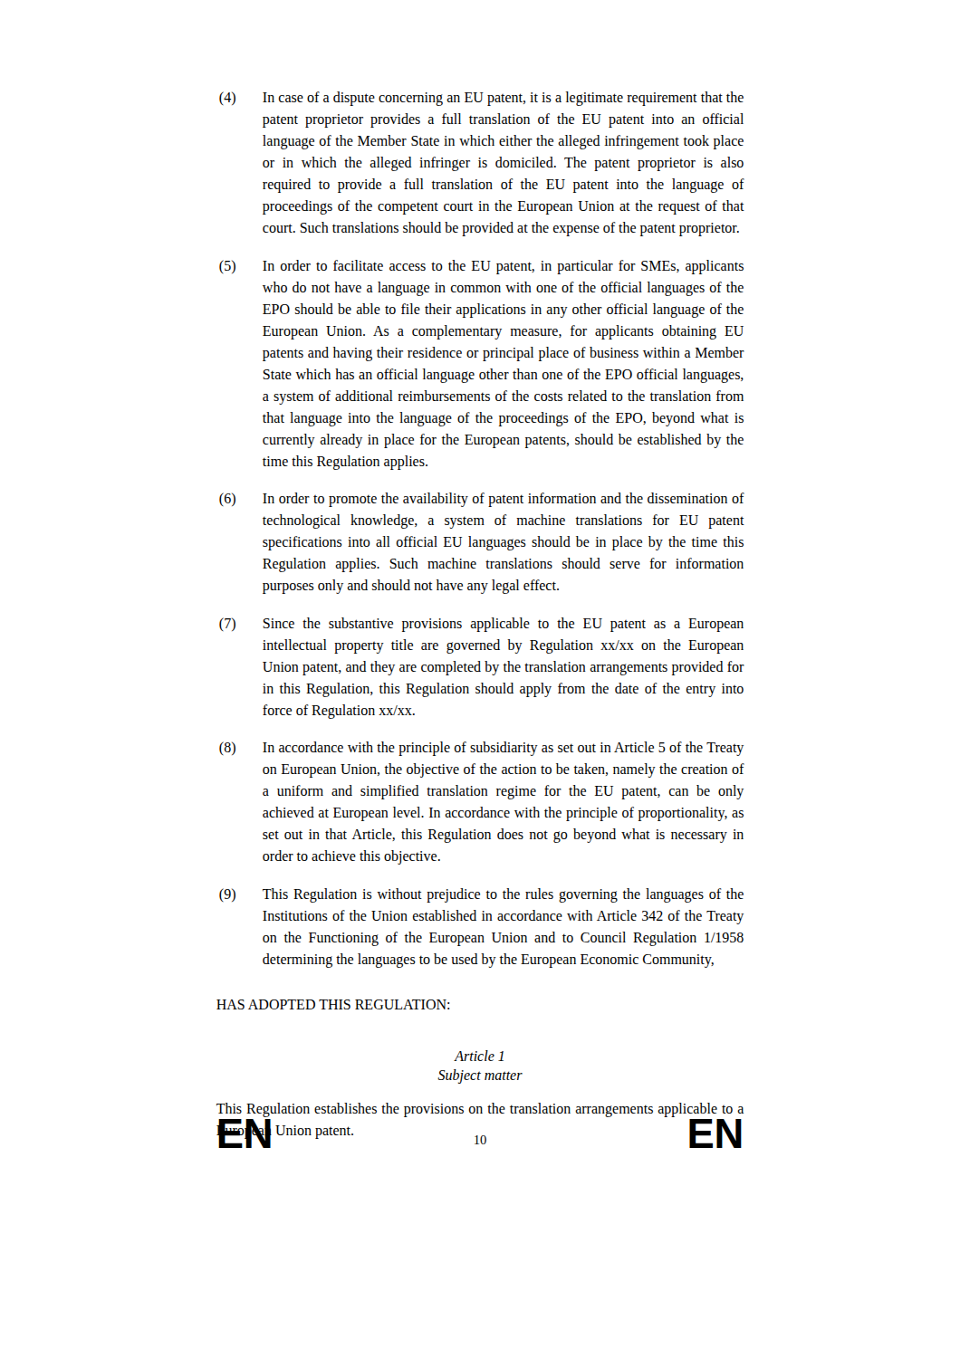(4)
In case of a dispute concerning an EU patent, it is a legitimate requirement that the patent proprietor provides a full translation of the EU patent into an official language of the Member State in which either the alleged infringement took place or in which the alleged infringer is domiciled. The patent proprietor is also required to provide a full translation of the EU patent into the language of proceedings of the competent court in the European Union at the request of that court. Such translations should be provided at the expense of the patent proprietor.
(5)
In order to facilitate access to the EU patent, in particular for SMEs, applicants who do not have a language in common with one of the official languages of the EPO should be able to file their applications in any other official language of the European Union. As a complementary measure, for applicants obtaining EU patents and having their residence or principal place of business within a Member State which has an official language other than one of the EPO official languages, a system of additional reimbursements of the costs related to the translation from that language into the language of the proceedings of the EPO, beyond what is currently already in place for the European patents, should be established by the time this Regulation applies.
(6)
In order to promote the availability of patent information and the dissemination of technological knowledge, a system of machine translations for EU patent specifications into all official EU languages should be in place by the time this Regulation applies. Such machine translations should serve for information purposes only and should not have any legal effect.
(7)
Since the substantive provisions applicable to the EU patent as a European intellectual property title are governed by Regulation xx/xx on the European Union patent, and they are completed by the translation arrangements provided for in this Regulation, this Regulation should apply from the date of the entry into force of Regulation xx/xx.
(8)
In accordance with the principle of subsidiarity as set out in Article 5 of the Treaty on European Union, the objective of the action to be taken, namely the creation of a uniform and simplified translation regime for the EU patent, can be only achieved at European level. In accordance with the principle of proportionality, as set out in that Article, this Regulation does not go beyond what is necessary in order to achieve this objective.
(9)
This Regulation is without prejudice to the rules governing the languages of the Institutions of the Union established in accordance with Article 342 of the Treaty on the Functioning of the European Union and to Council Regulation 1/1958 determining the languages to be used by the European Economic Community,
HAS ADOPTED THIS REGULATION:
Article 1 Subject matter
This Regulation establishes the provisions on the translation arrangements applicable to a European Union patent.
EN
10
EN